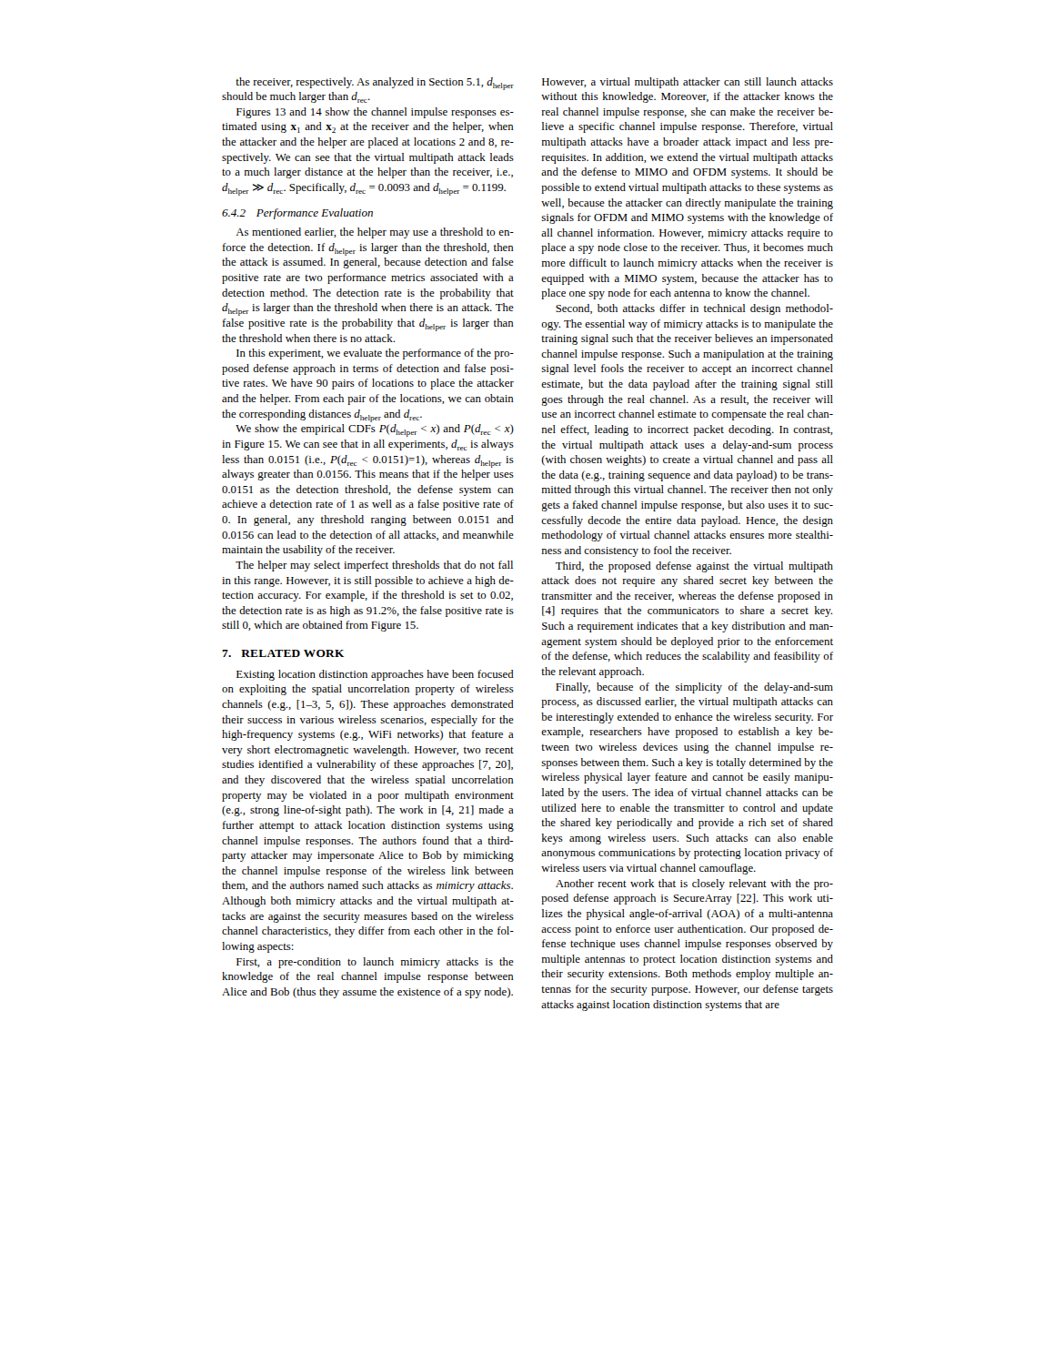the receiver, respectively. As analyzed in Section 5.1, dhelper should be much larger than drec.
Figures 13 and 14 show the channel impulse responses estimated using x 1 and x 2 at the receiver and the helper, when the attacker and the helper are placed at locations 2 and 8, respectively. We can see that the virtual multipath attack leads to a much larger distance at the helper than the receiver, i.e., dhelper ≫ drec. Specifically, drec = 0.0093 and dhelper = 0.1199.
6.4.2 Performance Evaluation
As mentioned earlier, the helper may use a threshold to enforce the detection. If dhelper is larger than the threshold, then the attack is assumed. In general, because detection and false positive rate are two performance metrics associated with a detection method. The detection rate is the probability that dhelper is larger than the threshold when there is an attack. The false positive rate is the probability that dhelper is larger than the threshold when there is no attack.
In this experiment, we evaluate the performance of the proposed defense approach in terms of detection and false positive rates. We have 90 pairs of locations to place the attacker and the helper. From each pair of the locations, we can obtain the corresponding distances dhelper and drec.
We show the empirical CDFs P(dhelper < x) and P(drec < x) in Figure 15. We can see that in all experiments, drec is always less than 0.0151 (i.e., P(drec < 0.0151)=1), whereas dhelper is always greater than 0.0156. This means that if the helper uses 0.0151 as the detection threshold, the defense system can achieve a detection rate of 1 as well as a false positive rate of 0. In general, any threshold ranging between 0.0151 and 0.0156 can lead to the detection of all attacks, and meanwhile maintain the usability of the receiver.
The helper may select imperfect thresholds that do not fall in this range. However, it is still possible to achieve a high detection accuracy. For example, if the threshold is set to 0.02, the detection rate is as high as 91.2%, the false positive rate is still 0, which are obtained from Figure 15.
7. RELATED WORK
Existing location distinction approaches have been focused on exploiting the spatial uncorrelation property of wireless channels (e.g., [1–3, 5, 6]). These approaches demonstrated their success in various wireless scenarios, especially for the high-frequency systems (e.g., WiFi networks) that feature a very short electromagnetic wavelength. However, two recent studies identified a vulnerability of these approaches [7, 20], and they discovered that the wireless spatial uncorrelation property may be violated in a poor multipath environment (e.g., strong line-of-sight path). The work in [4, 21] made a further attempt to attack location distinction systems using channel impulse responses. The authors found that a third-party attacker may impersonate Alice to Bob by mimicking the channel impulse response of the wireless link between them, and the authors named such attacks as mimicry attacks. Although both mimicry attacks and the virtual multipath attacks are against the security measures based on the wireless channel characteristics, they differ from each other in the following aspects:
First, a pre-condition to launch mimicry attacks is the knowledge of the real channel impulse response between Alice and Bob (thus they assume the existence of a spy node). However, a virtual multipath attacker can still launch attacks without this knowledge. Moreover, if the attacker knows the real channel impulse response, she can make the receiver believe a specific channel impulse response. Therefore, virtual multipath attacks have a broader attack impact and less prerequisites. In addition, we extend the virtual multipath attacks and the defense to MIMO and OFDM systems. It should be possible to extend virtual multipath attacks to these systems as well, because the attacker can directly manipulate the training signals for OFDM and MIMO systems with the knowledge of all channel information. However, mimicry attacks require to place a spy node close to the receiver. Thus, it becomes much more difficult to launch mimicry attacks when the receiver is equipped with a MIMO system, because the attacker has to place one spy node for each antenna to know the channel.
Second, both attacks differ in technical design methodology. The essential way of mimicry attacks is to manipulate the training signal such that the receiver believes an impersonated channel impulse response. Such a manipulation at the training signal level fools the receiver to accept an incorrect channel estimate, but the data payload after the training signal still goes through the real channel. As a result, the receiver will use an incorrect channel estimate to compensate the real channel effect, leading to incorrect packet decoding. In contrast, the virtual multipath attack uses a delay-and-sum process (with chosen weights) to create a virtual channel and pass all the data (e.g., training sequence and data payload) to be transmitted through this virtual channel. The receiver then not only gets a faked channel impulse response, but also uses it to successfully decode the entire data payload. Hence, the design methodology of virtual channel attacks ensures more stealthiness and consistency to fool the receiver.
Third, the proposed defense against the virtual multipath attack does not require any shared secret key between the transmitter and the receiver, whereas the defense proposed in [4] requires that the communicators to share a secret key. Such a requirement indicates that a key distribution and management system should be deployed prior to the enforcement of the defense, which reduces the scalability and feasibility of the relevant approach.
Finally, because of the simplicity of the delay-and-sum process, as discussed earlier, the virtual multipath attacks can be interestingly extended to enhance the wireless security. For example, researchers have proposed to establish a key between two wireless devices using the channel impulse responses between them. Such a key is totally determined by the wireless physical layer feature and cannot be easily manipulated by the users. The idea of virtual channel attacks can be utilized here to enable the transmitter to control and update the shared key periodically and provide a rich set of shared keys among wireless users. Such attacks can also enable anonymous communications by protecting location privacy of wireless users via virtual channel camouflage.
Another recent work that is closely relevant with the proposed defense approach is SecureArray [22]. This work utilizes the physical angle-of-arrival (AOA) of a multi-antenna access point to enforce user authentication. Our proposed defense technique uses channel impulse responses observed by multiple antennas to protect location distinction systems and their security extensions. Both methods employ multiple antennas for the security purpose. However, our defense targets attacks against location distinction systems that are